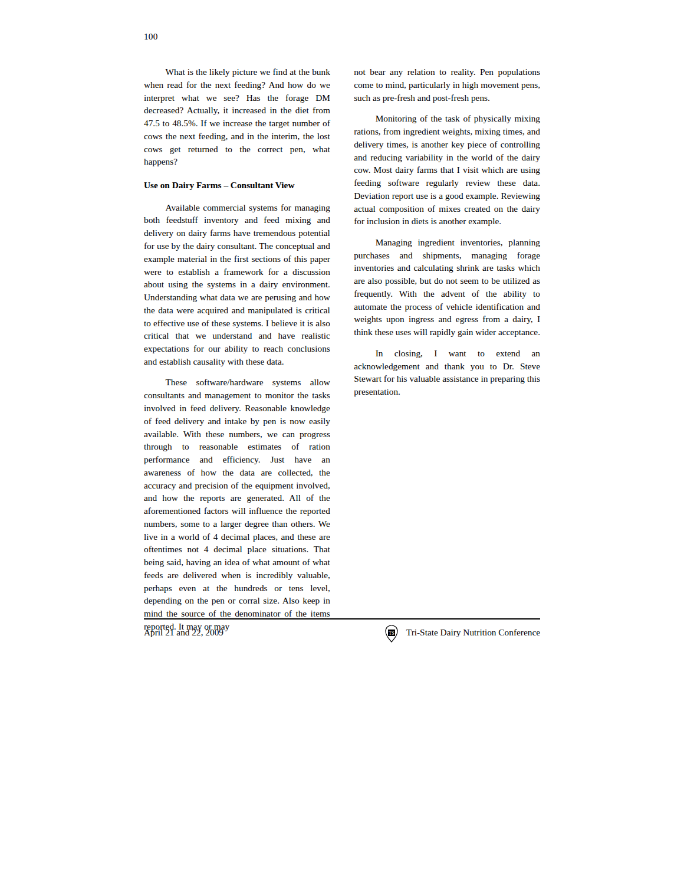100
What is the likely picture we find at the bunk when read for the next feeding? And how do we interpret what we see? Has the forage DM decreased? Actually, it increased in the diet from 47.5 to 48.5%. If we increase the target number of cows the next feeding, and in the interim, the lost cows get returned to the correct pen, what happens?
Use on Dairy Farms – Consultant View
Available commercial systems for managing both feedstuff inventory and feed mixing and delivery on dairy farms have tremendous potential for use by the dairy consultant. The conceptual and example material in the first sections of this paper were to establish a framework for a discussion about using the systems in a dairy environment. Understanding what data we are perusing and how the data were acquired and manipulated is critical to effective use of these systems. I believe it is also critical that we understand and have realistic expectations for our ability to reach conclusions and establish causality with these data.
These software/hardware systems allow consultants and management to monitor the tasks involved in feed delivery. Reasonable knowledge of feed delivery and intake by pen is now easily available. With these numbers, we can progress through to reasonable estimates of ration performance and efficiency. Just have an awareness of how the data are collected, the accuracy and precision of the equipment involved, and how the reports are generated. All of the aforementioned factors will influence the reported numbers, some to a larger degree than others. We live in a world of 4 decimal places, and these are oftentimes not 4 decimal place situations. That being said, having an idea of what amount of what feeds are delivered when is incredibly valuable, perhaps even at the hundreds or tens level, depending on the pen or corral size. Also keep in mind the source of the denominator of the items reported. It may or may
not bear any relation to reality. Pen populations come to mind, particularly in high movement pens, such as pre-fresh and post-fresh pens.
Monitoring of the task of physically mixing rations, from ingredient weights, mixing times, and delivery times, is another key piece of controlling and reducing variability in the world of the dairy cow. Most dairy farms that I visit which are using feeding software regularly review these data. Deviation report use is a good example. Reviewing actual composition of mixes created on the dairy for inclusion in diets is another example.
Managing ingredient inventories, planning purchases and shipments, managing forage inventories and calculating shrink are tasks which are also possible, but do not seem to be utilized as frequently. With the advent of the ability to automate the process of vehicle identification and weights upon ingress and egress from a dairy, I think these uses will rapidly gain wider acceptance.
In closing, I want to extend an acknowledgement and thank you to Dr. Steve Stewart for his valuable assistance in preparing this presentation.
April 21 and 22, 2009
TS Tri-State Dairy Nutrition Conference